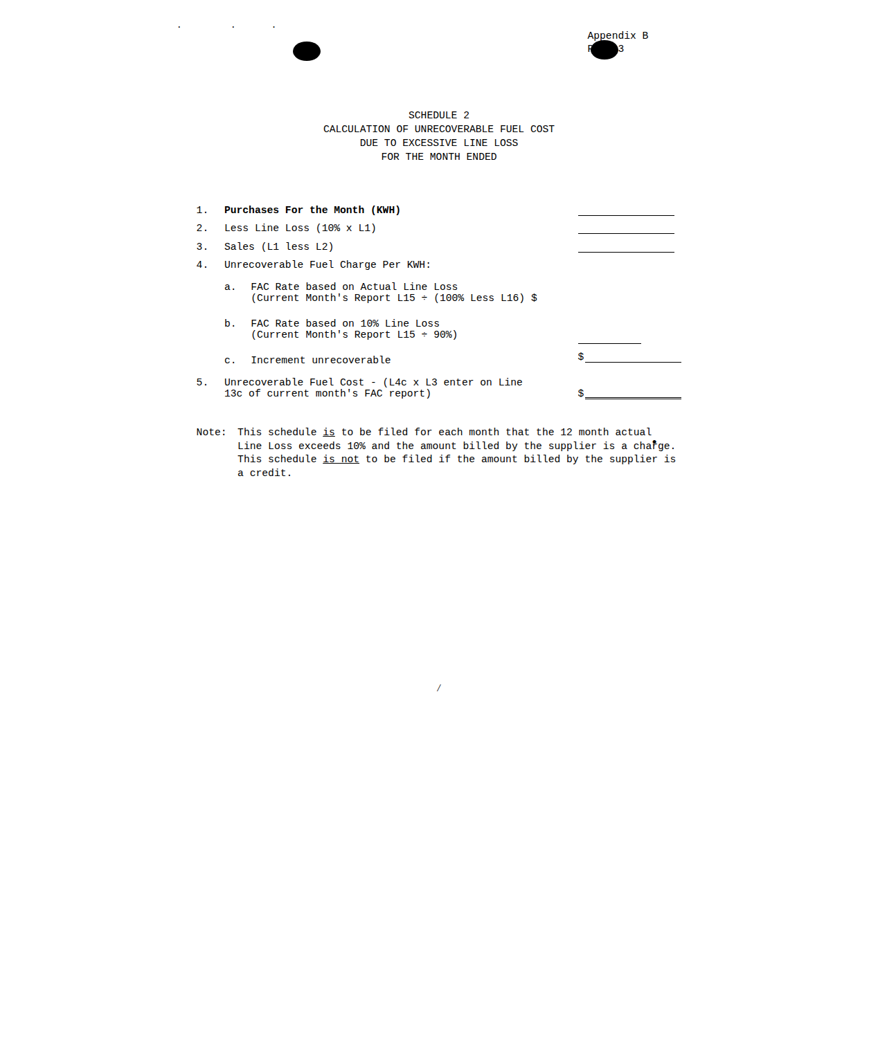. . .
Appendix B
Page 3
SCHEDULE 2
CALCULATION OF UNRECOVERABLE FUEL COST
DUE TO EXCESSIVE LINE LOSS
FOR THE MONTH ENDED
| 1. | Purchases For the Month (KWH) | |
| 2. | Less Line Loss (10% x L1) | |
| 3. | Sales (L1 less L2) | |
| 4. | Unrecoverable Fuel Charge Per KWH: |
| | / a. / FAC Rate based on Actual Line Loss (Current Month's Report L15 ÷ (100% Less L16) $ / | |
| | / b. / FAC Rate based on 10% Line Loss (Current Month's Report L15 ÷ 90%) / | |
| | / c. / Increment unrecoverable / | $ |
| 5. | Unrecoverable Fuel Cost - (L4c x L3 enter on Line 13c of current month's FAC report) | $ |
Note: This schedule is to be filed for each month that the 12 month actual Line Loss exceeds 10% and the amount billed by the supplier is a charge. This schedule is not to be filed if the amount billed by the supplier is a credit.
•
⁄